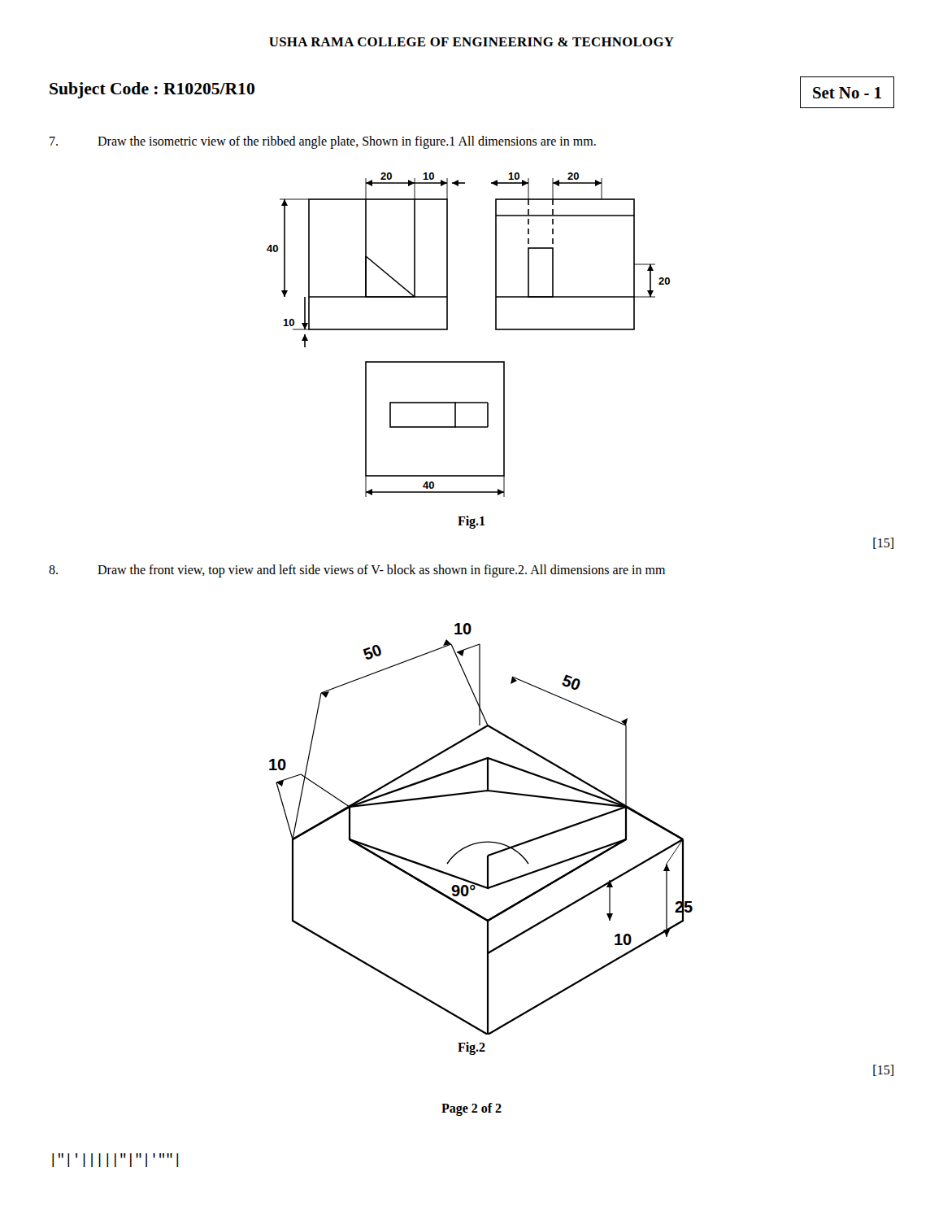USHA RAMA COLLEGE OF ENGINEERING & TECHNOLOGY
Subject Code : R10205/R10
Set No - 1
7.
Draw the isometric view of the ribbed angle plate, Shown in figure.1 All dimensions are in mm.
20 10 10 20 40 10 20 40
Fig.1
[15]
8.
Draw the front view, top view and left side views of V- block as shown in figure.2. All dimensions are in mm
50 10 50 10 25 10 90°
Fig.2
[15]
Page 2 of 2
|"|'|||||"|"|'""|